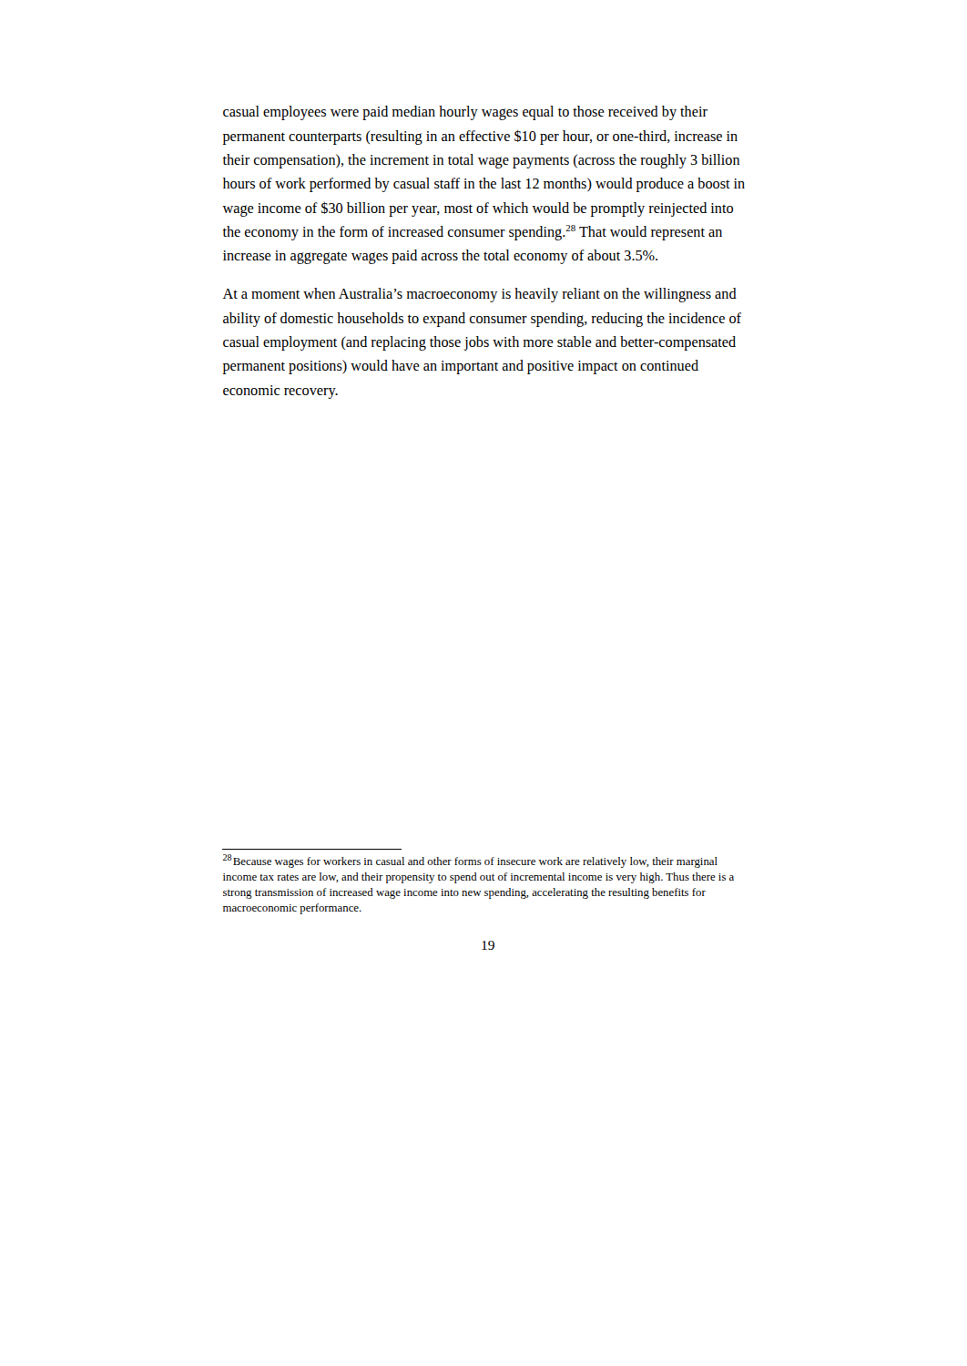casual employees were paid median hourly wages equal to those received by their permanent counterparts (resulting in an effective $10 per hour, or one-third, increase in their compensation), the increment in total wage payments (across the roughly 3 billion hours of work performed by casual staff in the last 12 months) would produce a boost in wage income of $30 billion per year, most of which would be promptly reinjected into the economy in the form of increased consumer spending.28 That would represent an increase in aggregate wages paid across the total economy of about 3.5%.
At a moment when Australia’s macroeconomy is heavily reliant on the willingness and ability of domestic households to expand consumer spending, reducing the incidence of casual employment (and replacing those jobs with more stable and better-compensated permanent positions) would have an important and positive impact on continued economic recovery.
28Because wages for workers in casual and other forms of insecure work are relatively low, their marginal income tax rates are low, and their propensity to spend out of incremental income is very high. Thus there is a strong transmission of increased wage income into new spending, accelerating the resulting benefits for macroeconomic performance.
19